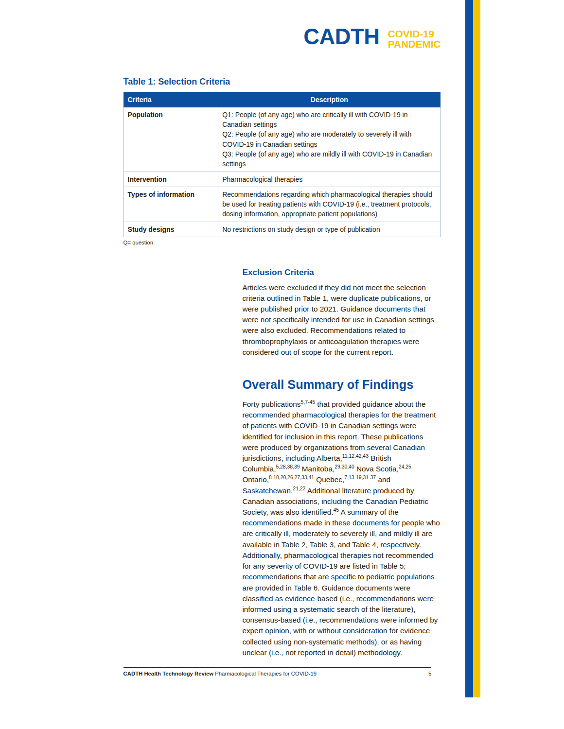CADTH
COVID-19
PANDEMIC
Table 1: Selection Criteria
| Criteria | Description |
| --- | --- |
| Population | Q1: People (of any age) who are critically ill with COVID-19 in Canadian settings Q2: People (of any age) who are moderately to severely ill with COVID-19 in Canadian settings Q3: People (of any age) who are mildly ill with COVID-19 in Canadian settings |
| Intervention | Pharmacological therapies |
| Types of information | Recommendations regarding which pharmacological therapies should be used for treating patients with COVID-19 (i.e., treatment protocols, dosing information, appropriate patient populations) |
| Study designs | No restrictions on study design or type of publication |
Q= question.
Exclusion Criteria
Articles were excluded if they did not meet the selection criteria outlined in Table 1, were duplicate publications, or were published prior to 2021. Guidance documents that were not specifically intended for use in Canadian settings were also excluded. Recommendations related to thromboprophylaxis or anticoagulation therapies were considered out of scope for the current report.
Overall Summary of Findings
Forty publications5,7-45 that provided guidance about the recommended pharmacological therapies for the treatment of patients with COVID-19 in Canadian settings were identified for inclusion in this report. These publications were produced by organizations from several Canadian jurisdictions, including Alberta,11,12,42,43 British Columbia,5,28,38,39 Manitoba,29,30,40 Nova Scotia,24,25 Ontario,8-10,20,26,27,33,41 Quebec,7,13-19,31-37 and Saskatchewan.21,22 Additional literature produced by Canadian associations, including the Canadian Pediatric Society, was also identified.45 A summary of the recommendations made in these documents for people who are critically ill, moderately to severely ill, and mildly ill are available in Table 2, Table 3, and Table 4, respectively. Additionally, pharmacological therapies not recommended for any severity of COVID-19 are listed in Table 5; recommendations that are specific to pediatric populations are provided in Table 6. Guidance documents were classified as evidence-based (i.e., recommendations were informed using a systematic search of the literature), consensus-based (i.e., recommendations were informed by expert opinion, with or without consideration for evidence collected using non-systematic methods), or as having unclear (i.e., not reported in detail) methodology.
CADTH Health Technology Review Pharmacological Therapies for COVID-19
5